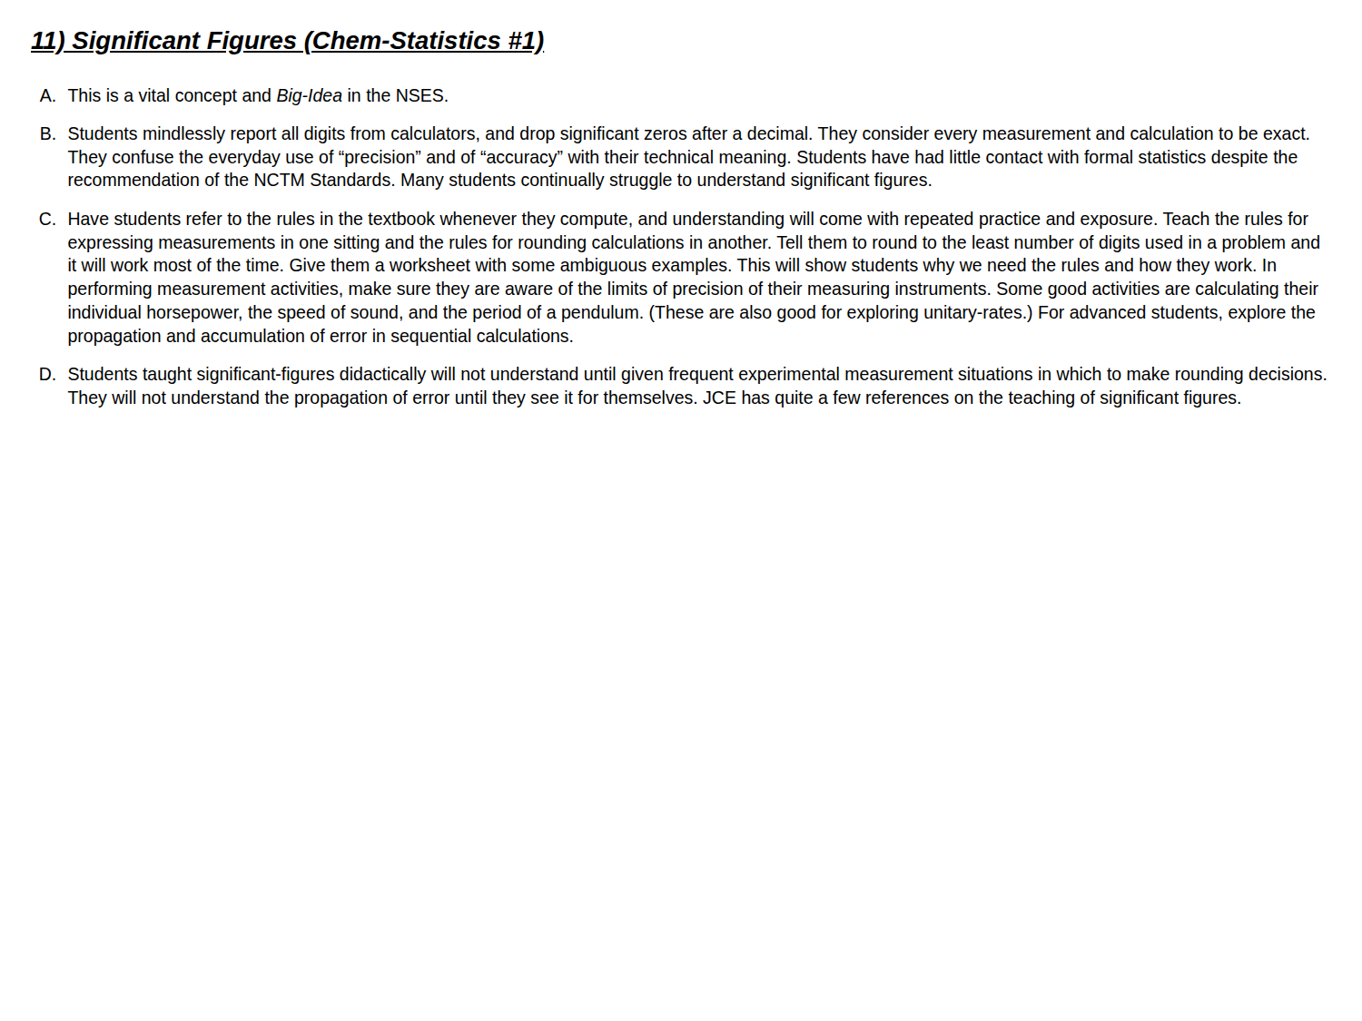11) Significant Figures (Chem-Statistics #1)
This is a vital concept and Big-Idea in the NSES.
Students mindlessly report all digits from calculators, and drop significant zeros after a decimal. They consider every measurement and calculation to be exact. They confuse the everyday use of “precision” and of “accuracy” with their technical meaning. Students have had little contact with formal statistics despite the recommendation of the NCTM Standards. Many students continually struggle to understand significant figures.
Have students refer to the rules in the textbook whenever they compute, and understanding will come with repeated practice and exposure. Teach the rules for expressing measurements in one sitting and the rules for rounding calculations in another. Tell them to round to the least number of digits used in a problem and it will work most of the time. Give them a worksheet with some ambiguous examples. This will show students why we need the rules and how they work. In performing measurement activities, make sure they are aware of the limits of precision of their measuring instruments. Some good activities are calculating their individual horsepower, the speed of sound, and the period of a pendulum. (These are also good for exploring unitary-rates.) For advanced students, explore the propagation and accumulation of error in sequential calculations.
Students taught significant-figures didactically will not understand until given frequent experimental measurement situations in which to make rounding decisions. They will not understand the propagation of error until they see it for themselves. JCE has quite a few references on the teaching of significant figures.